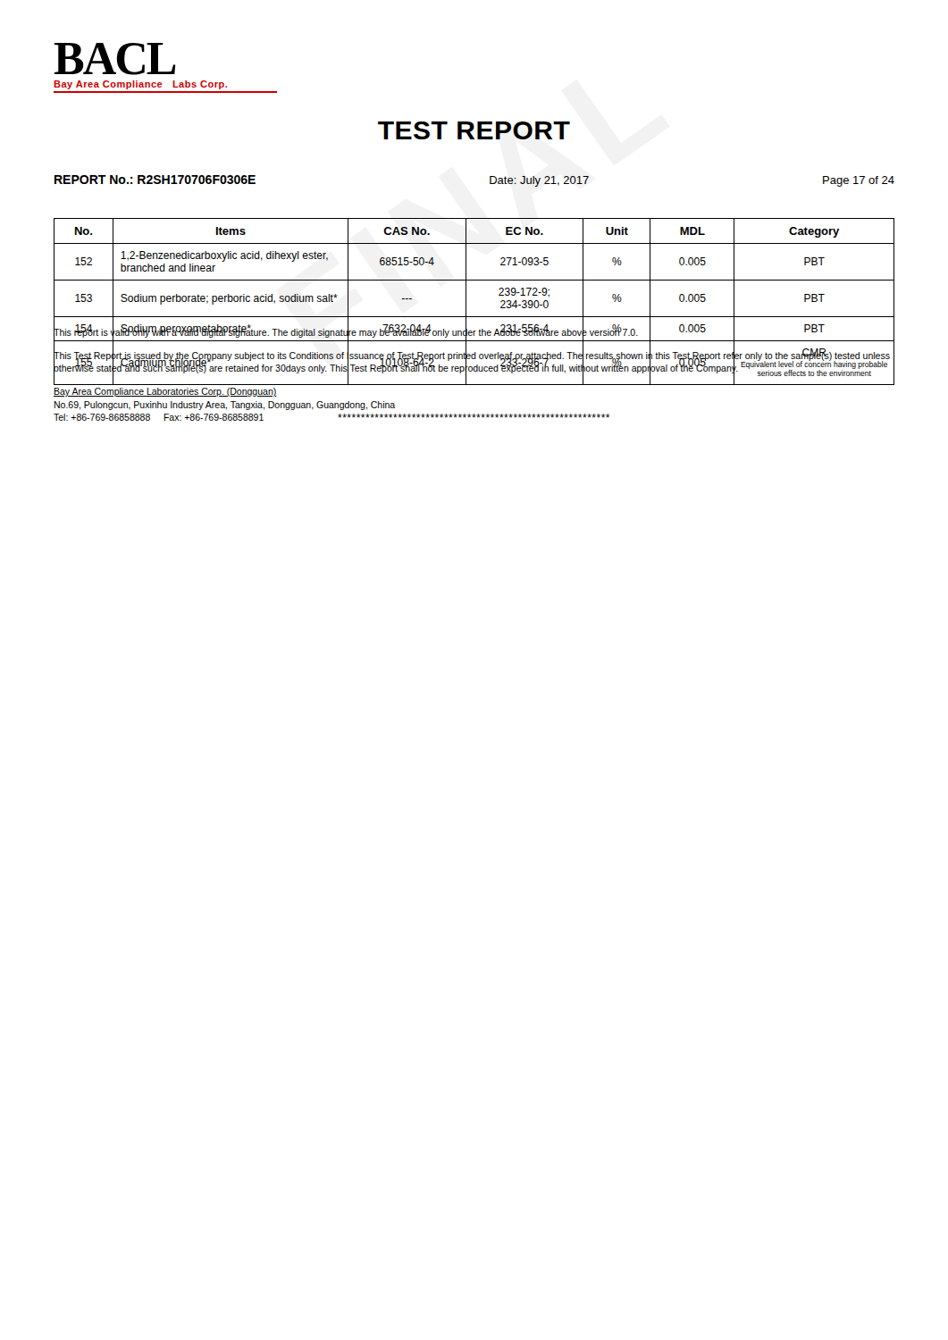FINAL
BACL
Bay Area Compliance Labs Corp.
TEST REPORT
REPORT No.: R2SH170706F0306E Date: July 21, 2017 Page 17 of 24
| No. | Items | CAS No. | EC No. | Unit | MDL | Category |
| --- | --- | --- | --- | --- | --- | --- |
| 152 | 1,2-Benzenedicarboxylic acid, dihexyl ester, branched and linear | 68515-50-4 | 271-093-5 | % | 0.005 | PBT |
| 153 | Sodium perborate; perboric acid, sodium salt* | --- | 239-172-9; 234-390-0 | % | 0.005 | PBT |
| 154 | Sodium peroxometaborate* | 7632-04-4 | 231-556-4 | % | 0.005 | PBT |
| 155 | Cadmium chloride* | 10108-64-2 | 233-296-7 | % | 0.005 | CMR Equivalent level of concern having probable serious effects to the environment |
***********************************************************
This report is valid only with a valid digital signature. The digital signature may be available only under the Adobe software above version 7.0.
This Test Report is issued by the Company subject to its Conditions of Issuance of Test Report printed overleaf or attached. The results shown in this Test Report refer only to the sample(s) tested unless otherwise stated and such sample(s) are retained for 30days only. This Test Report shall not be reproduced expected in full, without written approval of the Company.
Bay Area Compliance Laboratories Corp. (Dongguan)
No.69, Pulongcun, Puxinhu Industry Area, Tangxia, Dongguan, Guangdong, China
Tel: +86-769-86858888 Fax: +86-769-86858891